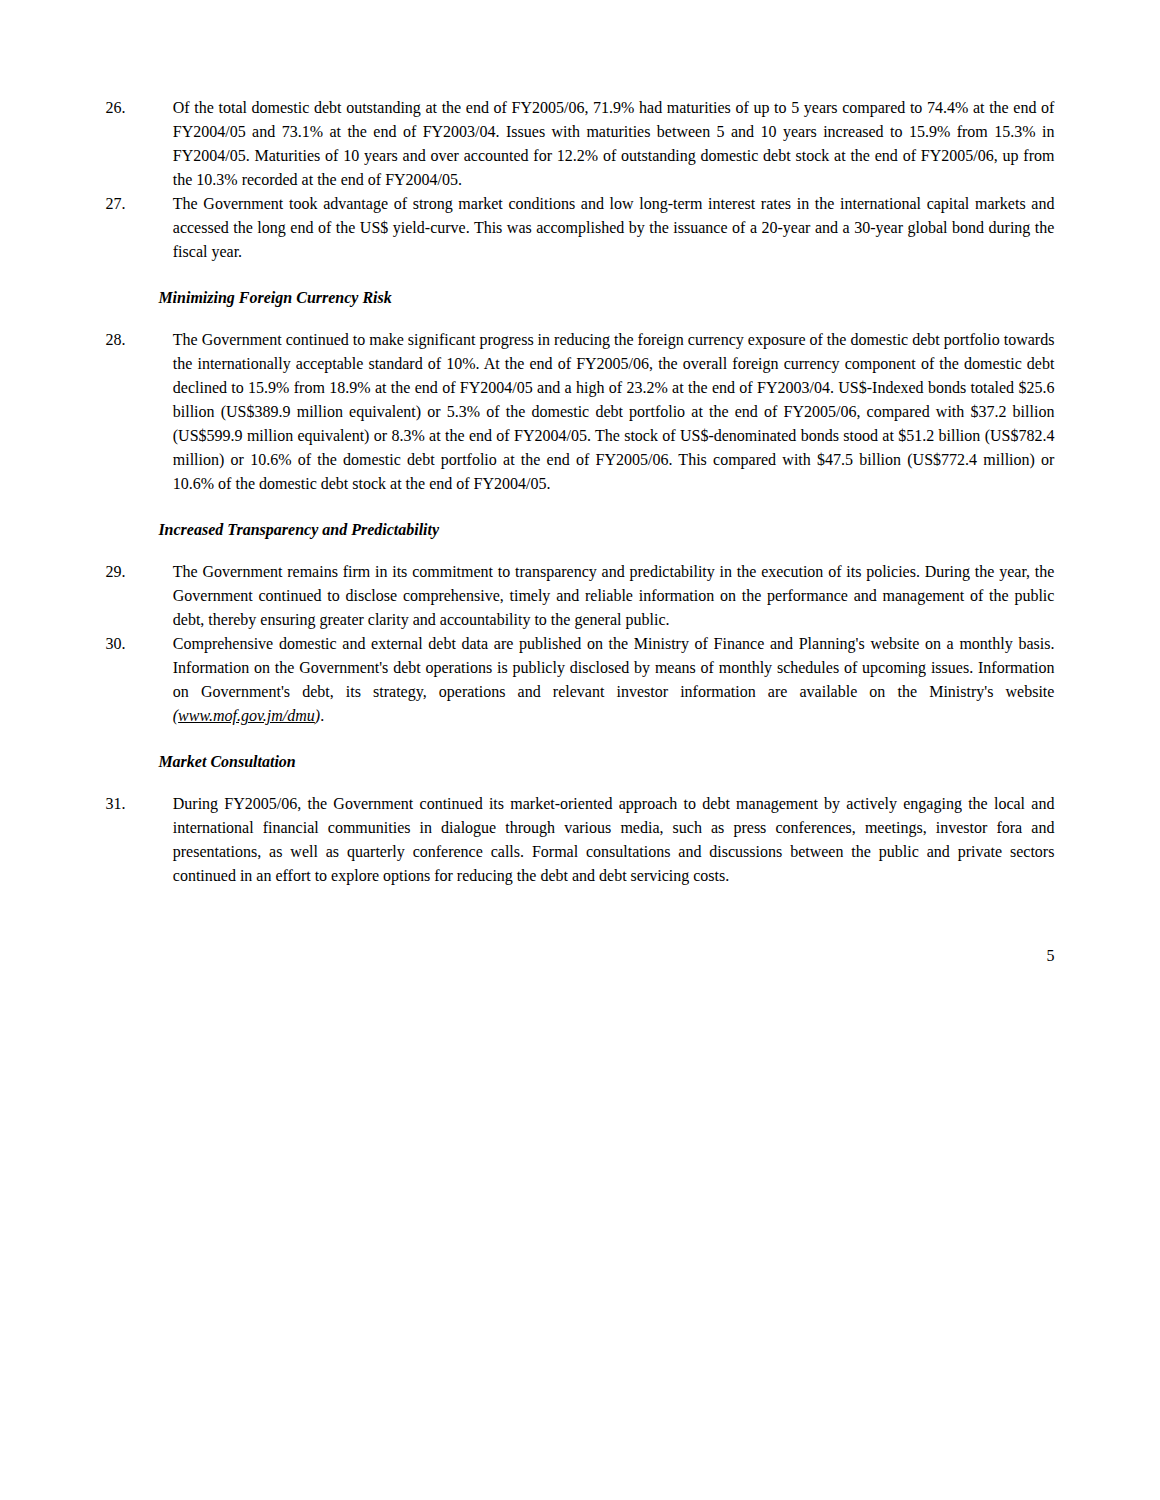26. Of the total domestic debt outstanding at the end of FY2005/06, 71.9% had maturities of up to 5 years compared to 74.4% at the end of FY2004/05 and 73.1% at the end of FY2003/04. Issues with maturities between 5 and 10 years increased to 15.9% from 15.3% in FY2004/05. Maturities of 10 years and over accounted for 12.2% of outstanding domestic debt stock at the end of FY2005/06, up from the 10.3% recorded at the end of FY2004/05.
27. The Government took advantage of strong market conditions and low long-term interest rates in the international capital markets and accessed the long end of the US$ yield-curve. This was accomplished by the issuance of a 20-year and a 30-year global bond during the fiscal year.
Minimizing Foreign Currency Risk
28. The Government continued to make significant progress in reducing the foreign currency exposure of the domestic debt portfolio towards the internationally acceptable standard of 10%. At the end of FY2005/06, the overall foreign currency component of the domestic debt declined to 15.9% from 18.9% at the end of FY2004/05 and a high of 23.2% at the end of FY2003/04. US$-Indexed bonds totaled $25.6 billion (US$389.9 million equivalent) or 5.3% of the domestic debt portfolio at the end of FY2005/06, compared with $37.2 billion (US$599.9 million equivalent) or 8.3% at the end of FY2004/05. The stock of US$-denominated bonds stood at $51.2 billion (US$782.4 million) or 10.6% of the domestic debt portfolio at the end of FY2005/06. This compared with $47.5 billion (US$772.4 million) or 10.6% of the domestic debt stock at the end of FY2004/05.
Increased Transparency and Predictability
29. The Government remains firm in its commitment to transparency and predictability in the execution of its policies. During the year, the Government continued to disclose comprehensive, timely and reliable information on the performance and management of the public debt, thereby ensuring greater clarity and accountability to the general public.
30. Comprehensive domestic and external debt data are published on the Ministry of Finance and Planning's website on a monthly basis. Information on the Government's debt operations is publicly disclosed by means of monthly schedules of upcoming issues. Information on Government's debt, its strategy, operations and relevant investor information are available on the Ministry's website (www.mof.gov.jm/dmu).
Market Consultation
31. During FY2005/06, the Government continued its market-oriented approach to debt management by actively engaging the local and international financial communities in dialogue through various media, such as press conferences, meetings, investor fora and presentations, as well as quarterly conference calls. Formal consultations and discussions between the public and private sectors continued in an effort to explore options for reducing the debt and debt servicing costs.
5